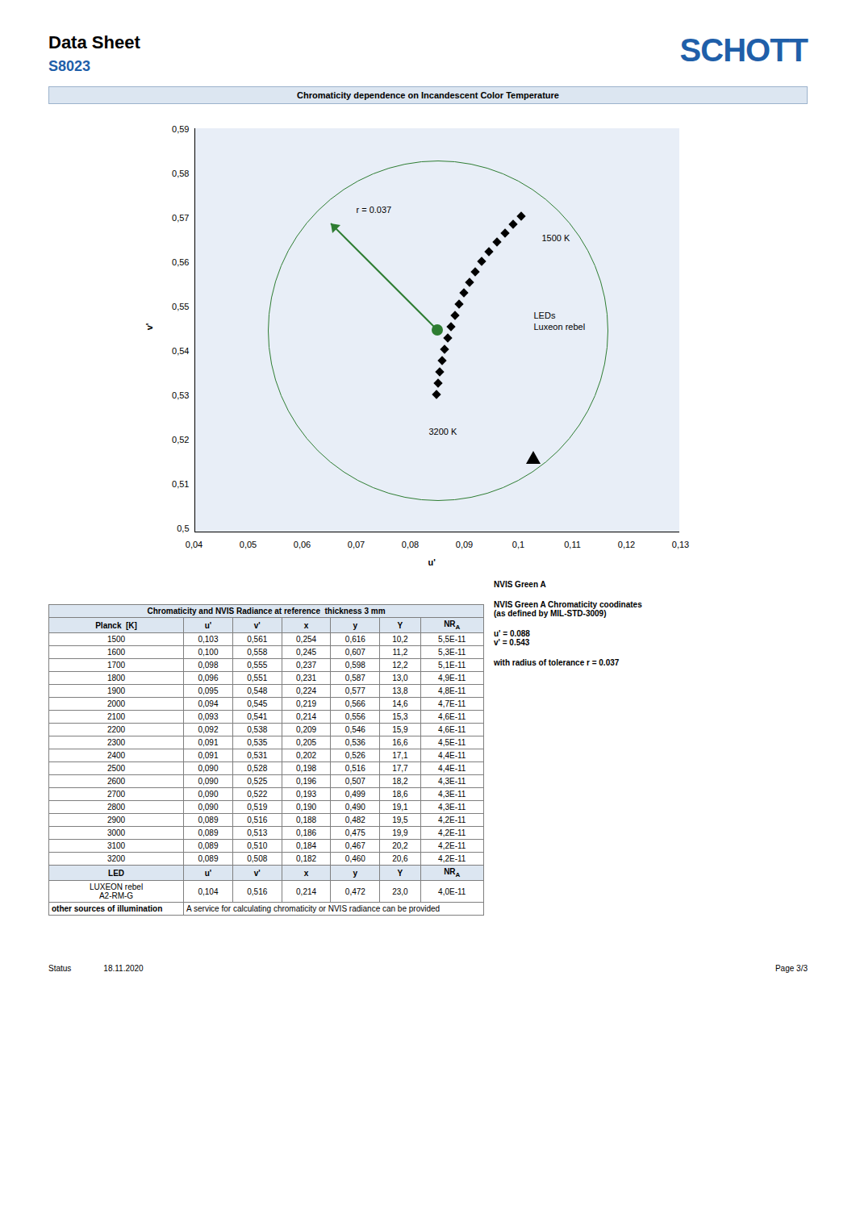Data Sheet
S8023
SCHOTT
Chromaticity dependence on Incandescent Color Temperature
v'
0,59
0,58
0,57
0,56
0,55
0,54
0,53
0,52
0,51
0,5
r = 0.037
1500 K
3200 K
LEDs
Luxeon rebel
0,04
0,05
0,06
0,07
0,08
0,09
0,1
0,11
0,12
0,13
u'
| Chromaticity and NVIS Radiance at reference thickness 3 mm |
| --- |
| Planck [K] | u' | v' | x | y | Y | NR A |
| 1500 | 0,103 | 0,561 | 0,254 | 0,616 | 10,2 | 5,5E-11 |
| 1600 | 0,100 | 0,558 | 0,245 | 0,607 | 11,2 | 5,3E-11 |
| 1700 | 0,098 | 0,555 | 0,237 | 0,598 | 12,2 | 5,1E-11 |
| 1800 | 0,096 | 0,551 | 0,231 | 0,587 | 13,0 | 4,9E-11 |
| 1900 | 0,095 | 0,548 | 0,224 | 0,577 | 13,8 | 4,8E-11 |
| 2000 | 0,094 | 0,545 | 0,219 | 0,566 | 14,6 | 4,7E-11 |
| 2100 | 0,093 | 0,541 | 0,214 | 0,556 | 15,3 | 4,6E-11 |
| 2200 | 0,092 | 0,538 | 0,209 | 0,546 | 15,9 | 4,6E-11 |
| 2300 | 0,091 | 0,535 | 0,205 | 0,536 | 16,6 | 4,5E-11 |
| 2400 | 0,091 | 0,531 | 0,202 | 0,526 | 17,1 | 4,4E-11 |
| 2500 | 0,090 | 0,528 | 0,198 | 0,516 | 17,7 | 4,4E-11 |
| 2600 | 0,090 | 0,525 | 0,196 | 0,507 | 18,2 | 4,3E-11 |
| 2700 | 0,090 | 0,522 | 0,193 | 0,499 | 18,6 | 4,3E-11 |
| 2800 | 0,090 | 0,519 | 0,190 | 0,490 | 19,1 | 4,3E-11 |
| 2900 | 0,089 | 0,516 | 0,188 | 0,482 | 19,5 | 4,2E-11 |
| 3000 | 0,089 | 0,513 | 0,186 | 0,475 | 19,9 | 4,2E-11 |
| 3100 | 0,089 | 0,510 | 0,184 | 0,467 | 20,2 | 4,2E-11 |
| 3200 | 0,089 | 0,508 | 0,182 | 0,460 | 20,6 | 4,2E-11 |
| LED | u' | v' | x | y | Y | NR A |
| LUXEON rebel A2-RM-G | 0,104 | 0,516 | 0,214 | 0,472 | 23,0 | 4,0E-11 |
| other sources of illumination | A service for calculating chromaticity or NVIS radiance can be provided |
NVIS Green A
NVIS Green A Chromaticity coodinates
(as defined by MIL-STD-3009)
u' = 0.088
v' = 0.543
with radius of tolerance r = 0.037
Status
18.11.2020
Page 3/3